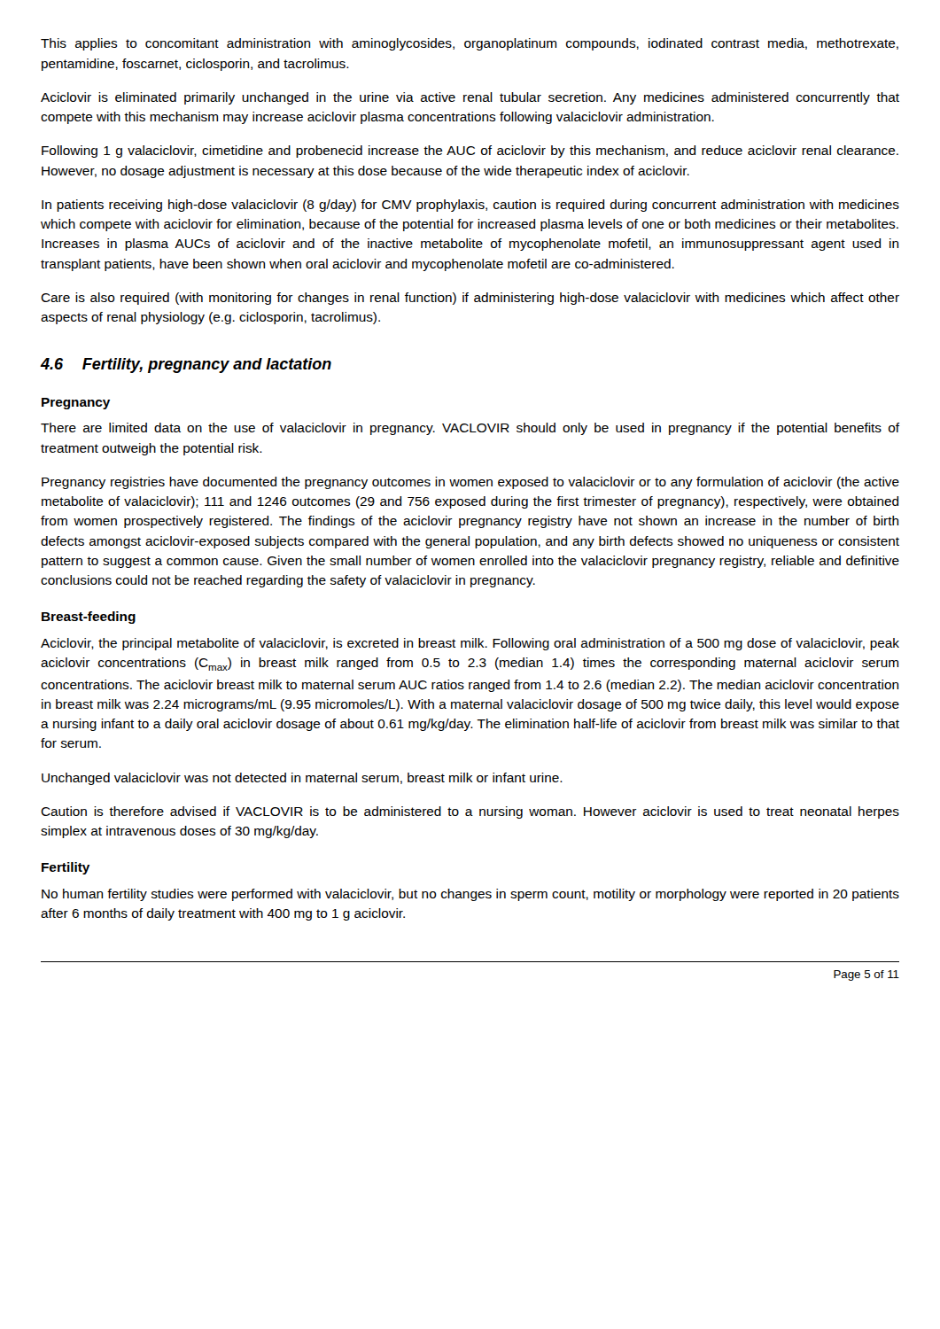This applies to concomitant administration with aminoglycosides, organoplatinum compounds, iodinated contrast media, methotrexate, pentamidine, foscarnet, ciclosporin, and tacrolimus.
Aciclovir is eliminated primarily unchanged in the urine via active renal tubular secretion. Any medicines administered concurrently that compete with this mechanism may increase aciclovir plasma concentrations following valaciclovir administration.
Following 1 g valaciclovir, cimetidine and probenecid increase the AUC of aciclovir by this mechanism, and reduce aciclovir renal clearance. However, no dosage adjustment is necessary at this dose because of the wide therapeutic index of aciclovir.
In patients receiving high-dose valaciclovir (8 g/day) for CMV prophylaxis, caution is required during concurrent administration with medicines which compete with aciclovir for elimination, because of the potential for increased plasma levels of one or both medicines or their metabolites. Increases in plasma AUCs of aciclovir and of the inactive metabolite of mycophenolate mofetil, an immunosuppressant agent used in transplant patients, have been shown when oral aciclovir and mycophenolate mofetil are co-administered.
Care is also required (with monitoring for changes in renal function) if administering high-dose valaciclovir with medicines which affect other aspects of renal physiology (e.g. ciclosporin, tacrolimus).
4.6 Fertility, pregnancy and lactation
Pregnancy
There are limited data on the use of valaciclovir in pregnancy. VACLOVIR should only be used in pregnancy if the potential benefits of treatment outweigh the potential risk.
Pregnancy registries have documented the pregnancy outcomes in women exposed to valaciclovir or to any formulation of aciclovir (the active metabolite of valaciclovir); 111 and 1246 outcomes (29 and 756 exposed during the first trimester of pregnancy), respectively, were obtained from women prospectively registered. The findings of the aciclovir pregnancy registry have not shown an increase in the number of birth defects amongst aciclovir-exposed subjects compared with the general population, and any birth defects showed no uniqueness or consistent pattern to suggest a common cause. Given the small number of women enrolled into the valaciclovir pregnancy registry, reliable and definitive conclusions could not be reached regarding the safety of valaciclovir in pregnancy.
Breast-feeding
Aciclovir, the principal metabolite of valaciclovir, is excreted in breast milk. Following oral administration of a 500 mg dose of valaciclovir, peak aciclovir concentrations (Cmax) in breast milk ranged from 0.5 to 2.3 (median 1.4) times the corresponding maternal aciclovir serum concentrations. The aciclovir breast milk to maternal serum AUC ratios ranged from 1.4 to 2.6 (median 2.2). The median aciclovir concentration in breast milk was 2.24 micrograms/mL (9.95 micromoles/L). With a maternal valaciclovir dosage of 500 mg twice daily, this level would expose a nursing infant to a daily oral aciclovir dosage of about 0.61 mg/kg/day. The elimination half-life of aciclovir from breast milk was similar to that for serum.
Unchanged valaciclovir was not detected in maternal serum, breast milk or infant urine.
Caution is therefore advised if VACLOVIR is to be administered to a nursing woman. However aciclovir is used to treat neonatal herpes simplex at intravenous doses of 30 mg/kg/day.
Fertility
No human fertility studies were performed with valaciclovir, but no changes in sperm count, motility or morphology were reported in 20 patients after 6 months of daily treatment with 400 mg to 1 g aciclovir.
Page 5 of 11